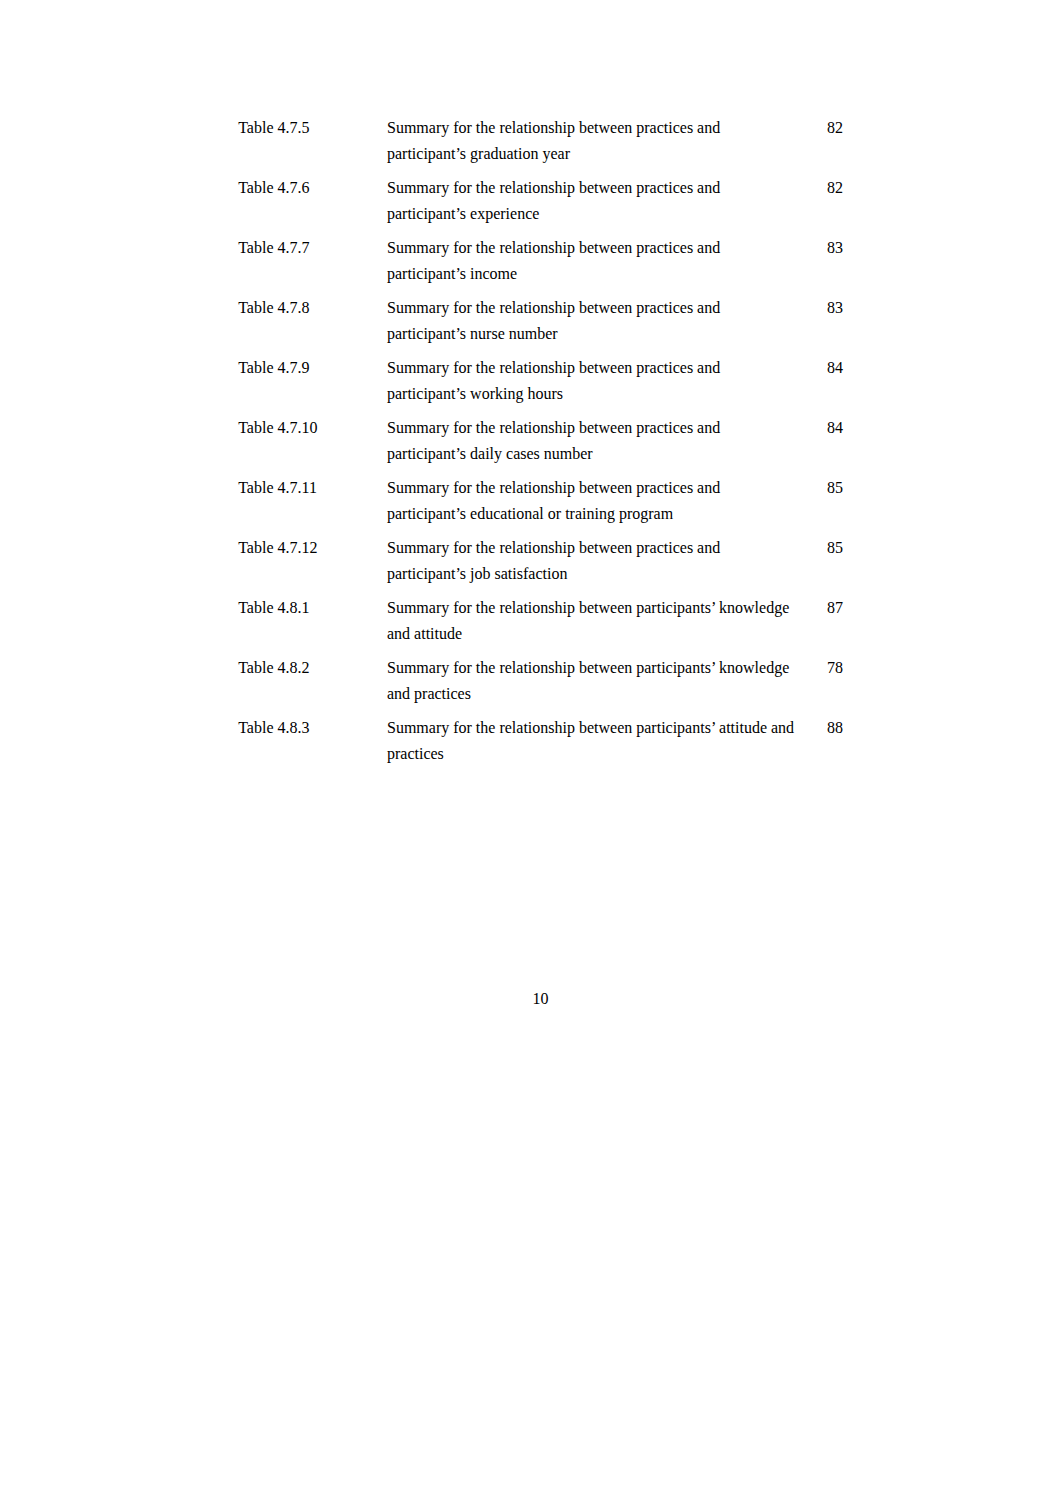| Table 4.7.5 | Summary for the relationship between practices and participant’s graduation year | 82 |
| Table 4.7.6 | Summary for the relationship between practices and participant’s experience | 82 |
| Table 4.7.7 | Summary for the relationship between practices and participant’s income | 83 |
| Table 4.7.8 | Summary for the relationship between practices and participant’s nurse number | 83 |
| Table 4.7.9 | Summary for the relationship between practices and participant’s working hours | 84 |
| Table 4.7.10 | Summary for the relationship between practices and participant’s daily cases number | 84 |
| Table 4.7.11 | Summary for the relationship between practices and participant’s educational or training program | 85 |
| Table 4.7.12 | Summary for the relationship between practices and participant’s job satisfaction | 85 |
| Table 4.8.1 | Summary for the relationship between participants’ knowledge and attitude | 87 |
| Table 4.8.2 | Summary for the relationship between participants’ knowledge and practices | 78 |
| Table 4.8.3 | Summary for the relationship between participants’ attitude and practices | 88 |
10